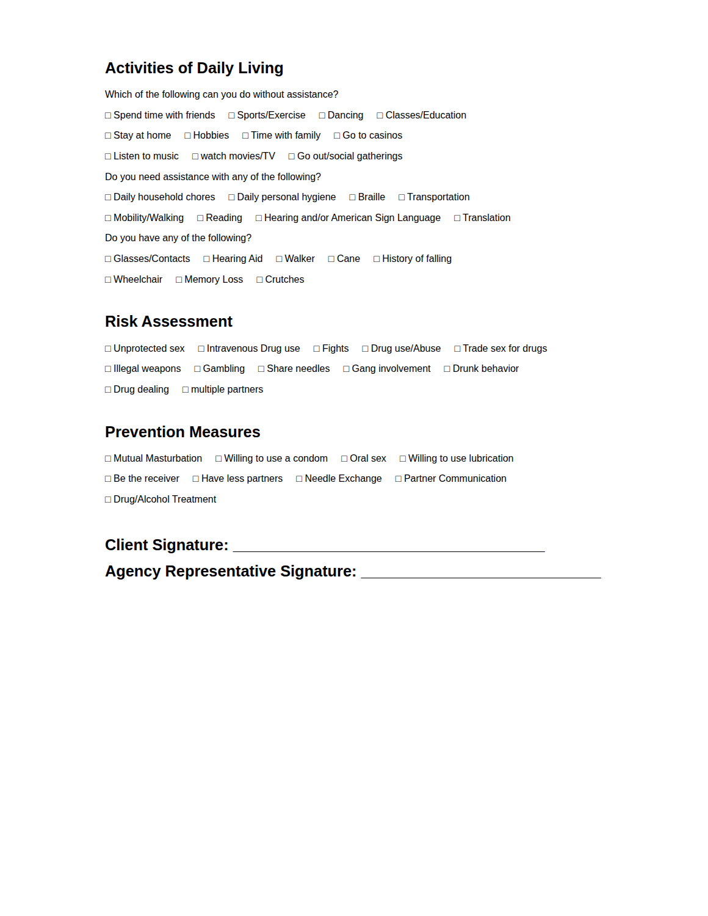Activities of Daily Living
Which of the following can you do without assistance?
□ Spend time with friends □ Sports/Exercise □ Dancing □ Classes/Education
□ Stay at home □ Hobbies □ Time with family □ Go to casinos
□ Listen to music □ watch movies/TV □ Go out/social gatherings
Do you need assistance with any of the following?
□ Daily household chores □ Daily personal hygiene □ Braille □ Transportation
□ Mobility/Walking □ Reading □ Hearing and/or American Sign Language □ Translation
Do you have any of the following?
□ Glasses/Contacts □ Hearing Aid □ Walker □ Cane □ History of falling
□ Wheelchair □ Memory Loss □ Crutches
Risk Assessment
□ Unprotected sex □ Intravenous Drug use □ Fights □ Drug use/Abuse □ Trade sex for drugs
□ Illegal weapons □ Gambling □ Share needles □ Gang involvement □ Drunk behavior
□ Drug dealing □ multiple partners
Prevention Measures
□ Mutual Masturbation □ Willing to use a condom □ Oral sex □ Willing to use lubrication
□ Be the receiver □ Have less partners □ Needle Exchange □ Partner Communication
□ Drug/Alcohol Treatment
Client Signature: _______________________________________
Agency Representative Signature: ______________________________